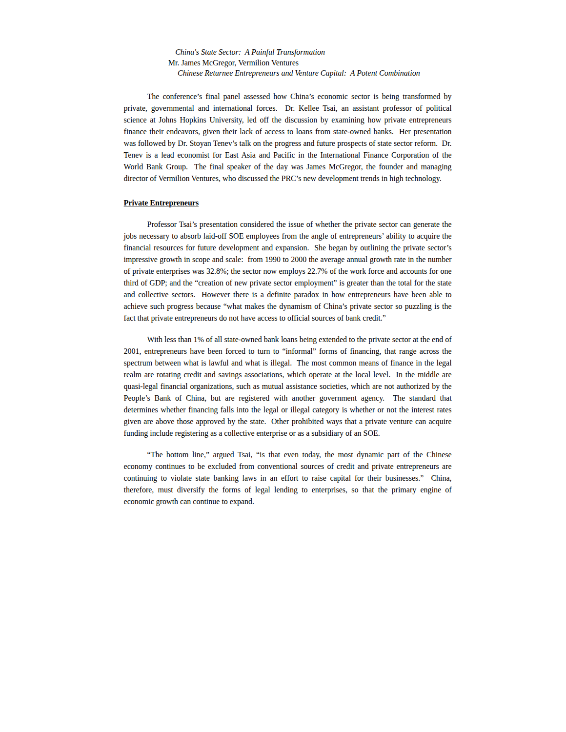China's State Sector: A Painful Transformation
Mr. James McGregor, Vermilion Ventures
Chinese Returnee Entrepreneurs and Venture Capital: A Potent Combination
The conference’s final panel assessed how China’s economic sector is being transformed by private, governmental and international forces. Dr. Kellee Tsai, an assistant professor of political science at Johns Hopkins University, led off the discussion by examining how private entrepreneurs finance their endeavors, given their lack of access to loans from state-owned banks. Her presentation was followed by Dr. Stoyan Tenev’s talk on the progress and future prospects of state sector reform. Dr. Tenev is a lead economist for East Asia and Pacific in the International Finance Corporation of the World Bank Group. The final speaker of the day was James McGregor, the founder and managing director of Vermilion Ventures, who discussed the PRC’s new development trends in high technology.
Private Entrepreneurs
Professor Tsai’s presentation considered the issue of whether the private sector can generate the jobs necessary to absorb laid-off SOE employees from the angle of entrepreneurs’ ability to acquire the financial resources for future development and expansion. She began by outlining the private sector’s impressive growth in scope and scale: from 1990 to 2000 the average annual growth rate in the number of private enterprises was 32.8%; the sector now employs 22.7% of the work force and accounts for one third of GDP; and the “creation of new private sector employment” is greater than the total for the state and collective sectors. However there is a definite paradox in how entrepreneurs have been able to achieve such progress because “what makes the dynamism of China’s private sector so puzzling is the fact that private entrepreneurs do not have access to official sources of bank credit.”
With less than 1% of all state-owned bank loans being extended to the private sector at the end of 2001, entrepreneurs have been forced to turn to “informal” forms of financing, that range across the spectrum between what is lawful and what is illegal. The most common means of finance in the legal realm are rotating credit and savings associations, which operate at the local level. In the middle are quasi-legal financial organizations, such as mutual assistance societies, which are not authorized by the People’s Bank of China, but are registered with another government agency. The standard that determines whether financing falls into the legal or illegal category is whether or not the interest rates given are above those approved by the state. Other prohibited ways that a private venture can acquire funding include registering as a collective enterprise or as a subsidiary of an SOE.
“The bottom line,” argued Tsai, “is that even today, the most dynamic part of the Chinese economy continues to be excluded from conventional sources of credit and private entrepreneurs are continuing to violate state banking laws in an effort to raise capital for their businesses.” China, therefore, must diversify the forms of legal lending to enterprises, so that the primary engine of economic growth can continue to expand.